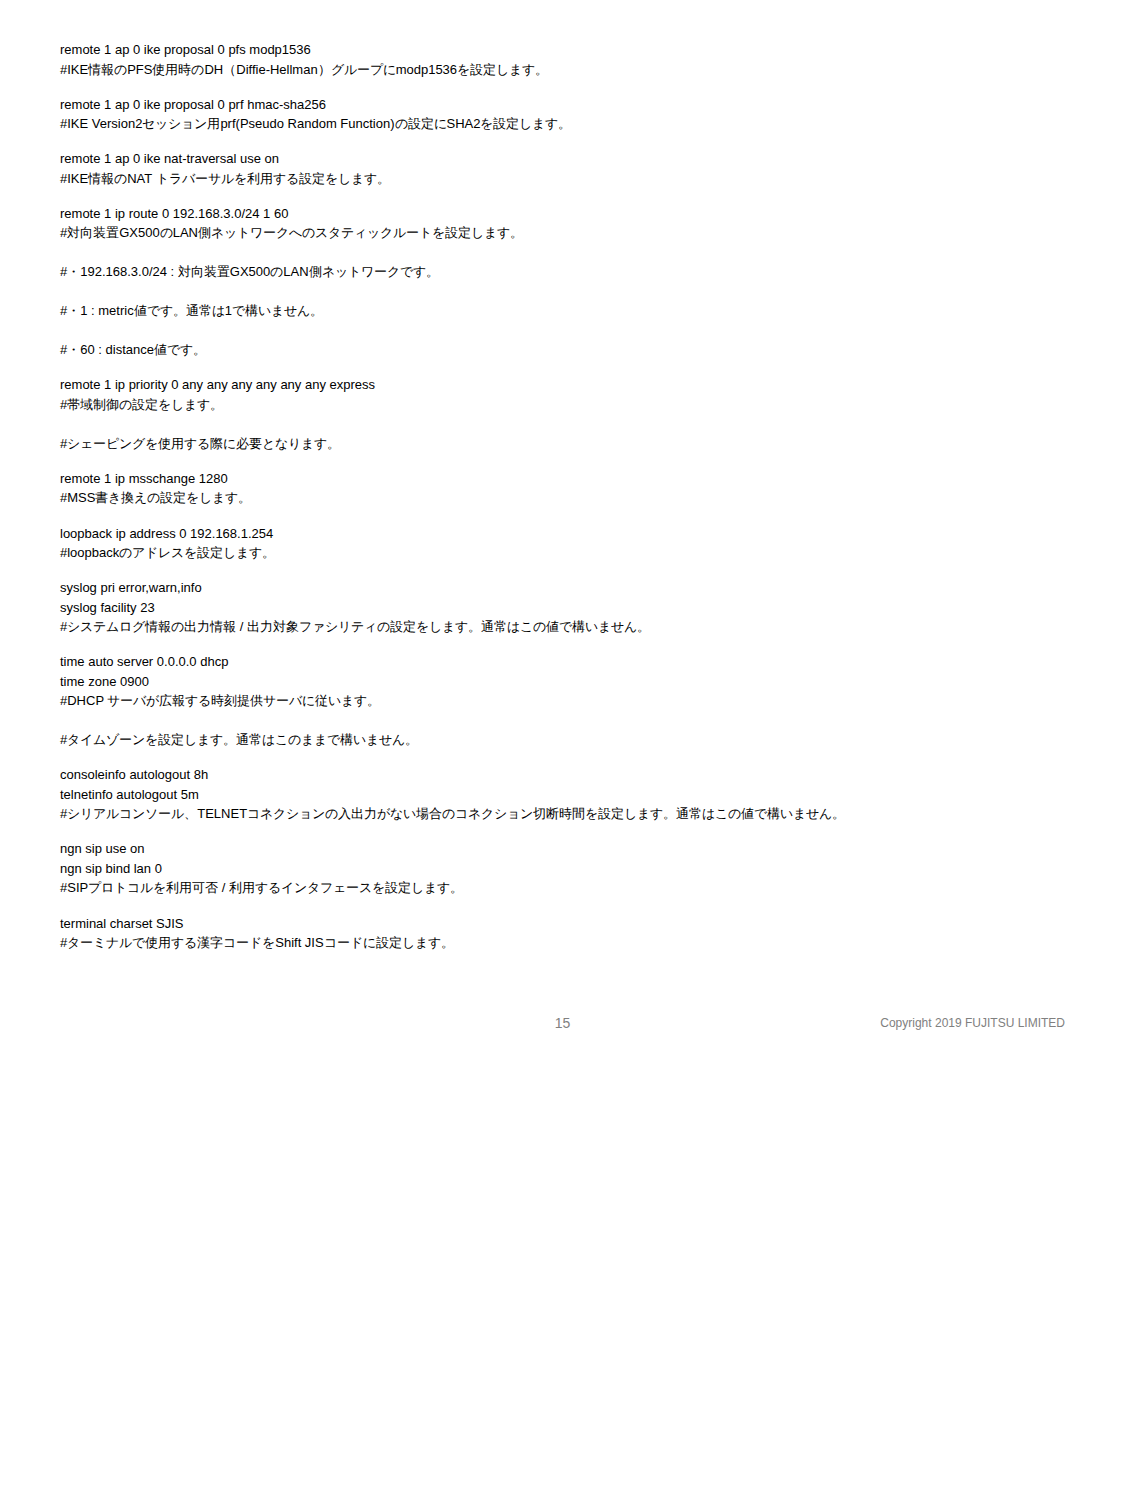remote 1 ap 0 ike proposal 0 pfs modp1536 #IKE情報のPFS使用時のDH（Diffie-Hellman）グループにmodp1536を設定します。
remote 1 ap 0 ike proposal 0 prf hmac-sha256 #IKE Version2セッション用prf(Pseudo Random Function)の設定にSHA2を設定します。
remote 1 ap 0 ike nat-traversal use on #IKE情報のNAT トラバーサルを利用する設定をします。
remote 1 ip route 0 192.168.3.0/24 1 60 #対向装置GX500のLAN側ネットワークへのスタティックルートを設定します。 #・192.168.3.0/24 : 対向装置GX500のLAN側ネットワークです。 #・1 : metric値です。通常は1で構いません。 #・60 : distance値です。
remote 1 ip priority 0 any any any any any any express #帯域制御の設定をします。 #シェーピングを使用する際に必要となります。
remote 1 ip msschange 1280 #MSS書き換えの設定をします。
loopback ip address 0 192.168.1.254 #loopbackのアドレスを設定します。
syslog pri error,warn,info syslog facility 23 #システムログ情報の出力情報 / 出力対象ファシリティの設定をします。通常はこの値で構いません。
time auto server 0.0.0.0 dhcp time zone 0900 #DHCP サーバが広報する時刻提供サーバに従います。 #タイムゾーンを設定します。通常はこのままで構いません。
consoleinfo autologout 8h telnetinfo autologout 5m #シリアルコンソール、TELNETコネクションの入出力がない場合のコネクション切断時間を設定します。通常はこの値で構いません。
ngn sip use on ngn sip bind lan 0 #SIPプロトコルを利用可否 / 利用するインタフェースを設定します。
terminal charset SJIS #ターミナルで使用する漢字コードをShift JISコードに設定します。
15 Copyright 2019 FUJITSU LIMITED